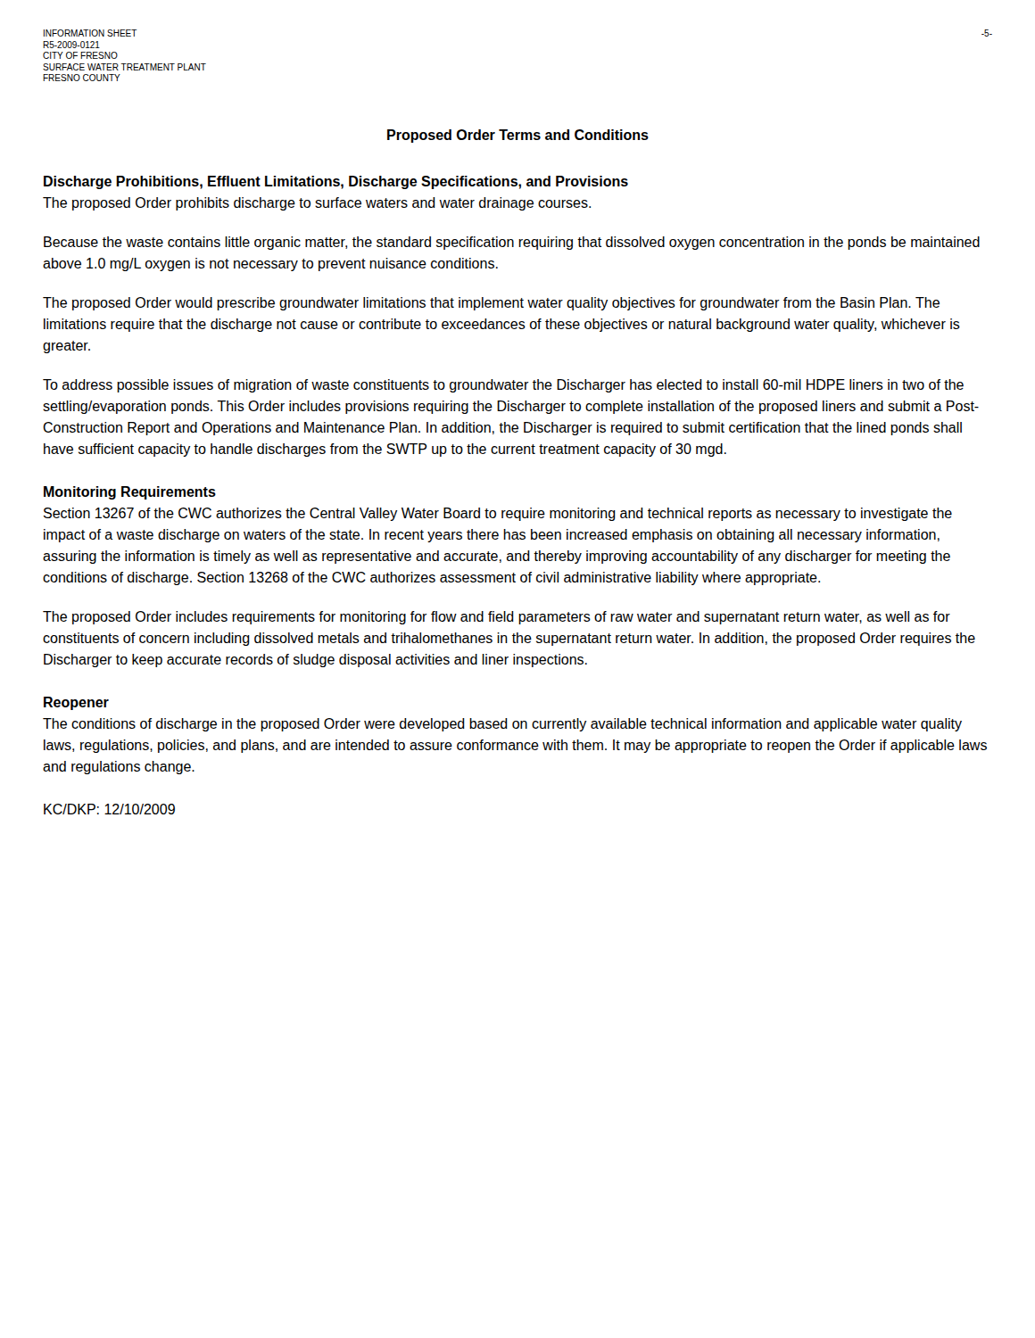-5- INFORMATION SHEET
R5-2009-0121
CITY OF FRESNO
SURFACE WATER TREATMENT PLANT
FRESNO COUNTY
Proposed Order Terms and Conditions
Discharge Prohibitions, Effluent Limitations, Discharge Specifications, and Provisions
The proposed Order prohibits discharge to surface waters and water drainage courses.
Because the waste contains little organic matter, the standard specification requiring that dissolved oxygen concentration in the ponds be maintained above 1.0 mg/L oxygen is not necessary to prevent nuisance conditions.
The proposed Order would prescribe groundwater limitations that implement water quality objectives for groundwater from the Basin Plan. The limitations require that the discharge not cause or contribute to exceedances of these objectives or natural background water quality, whichever is greater.
To address possible issues of migration of waste constituents to groundwater the Discharger has elected to install 60-mil HDPE liners in two of the settling/evaporation ponds. This Order includes provisions requiring the Discharger to complete installation of the proposed liners and submit a Post-Construction Report and Operations and Maintenance Plan. In addition, the Discharger is required to submit certification that the lined ponds shall have sufficient capacity to handle discharges from the SWTP up to the current treatment capacity of 30 mgd.
Monitoring Requirements
Section 13267 of the CWC authorizes the Central Valley Water Board to require monitoring and technical reports as necessary to investigate the impact of a waste discharge on waters of the state. In recent years there has been increased emphasis on obtaining all necessary information, assuring the information is timely as well as representative and accurate, and thereby improving accountability of any discharger for meeting the conditions of discharge. Section 13268 of the CWC authorizes assessment of civil administrative liability where appropriate.
The proposed Order includes requirements for monitoring for flow and field parameters of raw water and supernatant return water, as well as for constituents of concern including dissolved metals and trihalomethanes in the supernatant return water. In addition, the proposed Order requires the Discharger to keep accurate records of sludge disposal activities and liner inspections.
Reopener
The conditions of discharge in the proposed Order were developed based on currently available technical information and applicable water quality laws, regulations, policies, and plans, and are intended to assure conformance with them. It may be appropriate to reopen the Order if applicable laws and regulations change.
KC/DKP: 12/10/2009